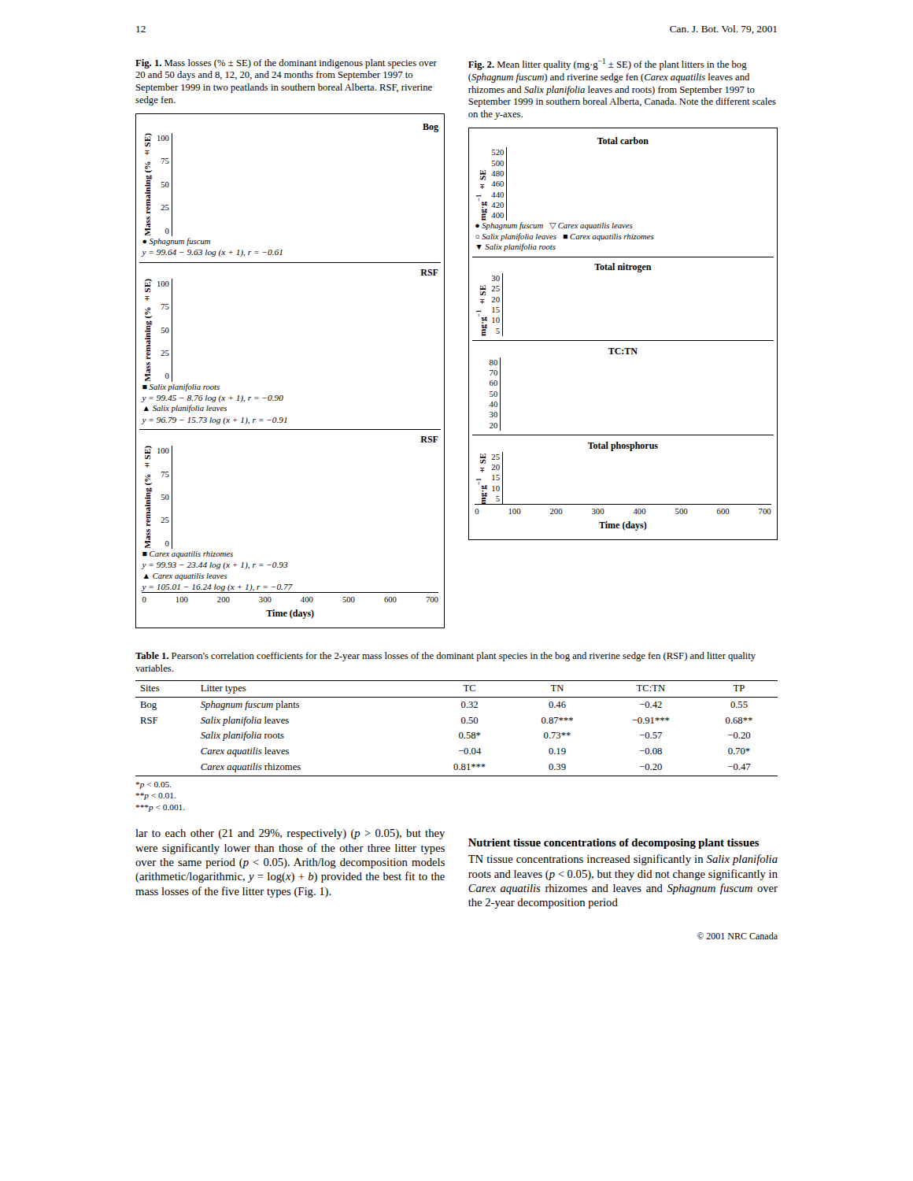12 Can. J. Bot. Vol. 79, 2001
Fig. 1. Mass losses (% ± SE) of the dominant indigenous plant species over 20 and 50 days and 8, 12, 20, and 24 months from September 1997 to September 1999 in two peatlands in southern boreal Alberta. RSF, riverine sedge fen.
Bog
Mass remaining (% ± SE)
1007550250
● Sphagnum fuscum
y = 99.64 − 9.63 log (x + 1), r = −0.61
RSF
Mass remaining (% ± SE)
1007550250
■ Salix planifolia roots
y = 99.45 − 8.76 log (x + 1), r = −0.90
▲ Salix planifolia leaves
y = 96.79 − 15.73 log (x + 1), r = −0.91
RSF
Mass remaining (% ± SE)
1007550250
■ Carex aquatilis rhizomes
y = 99.93 − 23.44 log (x + 1), r = −0.93
▲ Carex aquatilis leaves
y = 105.01 − 16.24 log (x + 1), r = −0.77
0100200300400500600700
Time (days)
Fig. 2. Mean litter quality (mg·g−1 ± SE) of the plant litters in the bog (Sphagnum fuscum) and riverine sedge fen (Carex aquatilis leaves and rhizomes and Salix planifolia leaves and roots) from September 1997 to September 1999 in southern boreal Alberta, Canada. Note the different scales on the y-axes.
Total carbon
mg·g−1 ± SE
520500480460440420400
● Sphagnum fuscum ▽ Carex aquatilis leaves
○ Salix planifolia leaves ■ Carex aquatilis rhizomes
▼ Salix planifolia roots
Total nitrogen
mg·g−1 ± SE
30252015105
TC:TN
80706050403020
Total phosphorus
mg·g−1 ± SE
252015105
0100200300400500600700
Time (days)
Table 1. Pearson's correlation coefficients for the 2-year mass losses of the dominant plant species in the bog and riverine sedge fen (RSF) and litter quality variables.
| Sites | Litter types | TC | TN | TC:TN | TP |
| --- | --- | --- | --- | --- | --- |
| Bog | Sphagnum fuscum plants | 0.32 | 0.46 | −0.42 | 0.55 |
| RSF | Salix planifolia leaves | 0.50 | 0.87*** | −0.91*** | 0.68** |
| | Salix planifolia roots | 0.58* | 0.73** | −0.57 | −0.20 |
| | Carex aquatilis leaves | −0.04 | 0.19 | −0.08 | 0.70* |
| | Carex aquatilis rhizomes | 0.81*** | 0.39 | −0.20 | −0.47 |
*p < 0.05.
**p < 0.01.
***p < 0.001.
lar to each other (21 and 29%, respectively) (p > 0.05), but they were significantly lower than those of the other three litter types over the same period (p < 0.05). Arith/log decomposition models (arithmetic/logarithmic, y = log(x) + b) provided the best fit to the mass losses of the five litter types (Fig. 1).
Nutrient tissue concentrations of decomposing plant tissues
TN tissue concentrations increased significantly in Salix planifolia roots and leaves (p < 0.05), but they did not change significantly in Carex aquatilis rhizomes and leaves and Sphagnum fuscum over the 2-year decomposition period
© 2001 NRC Canada